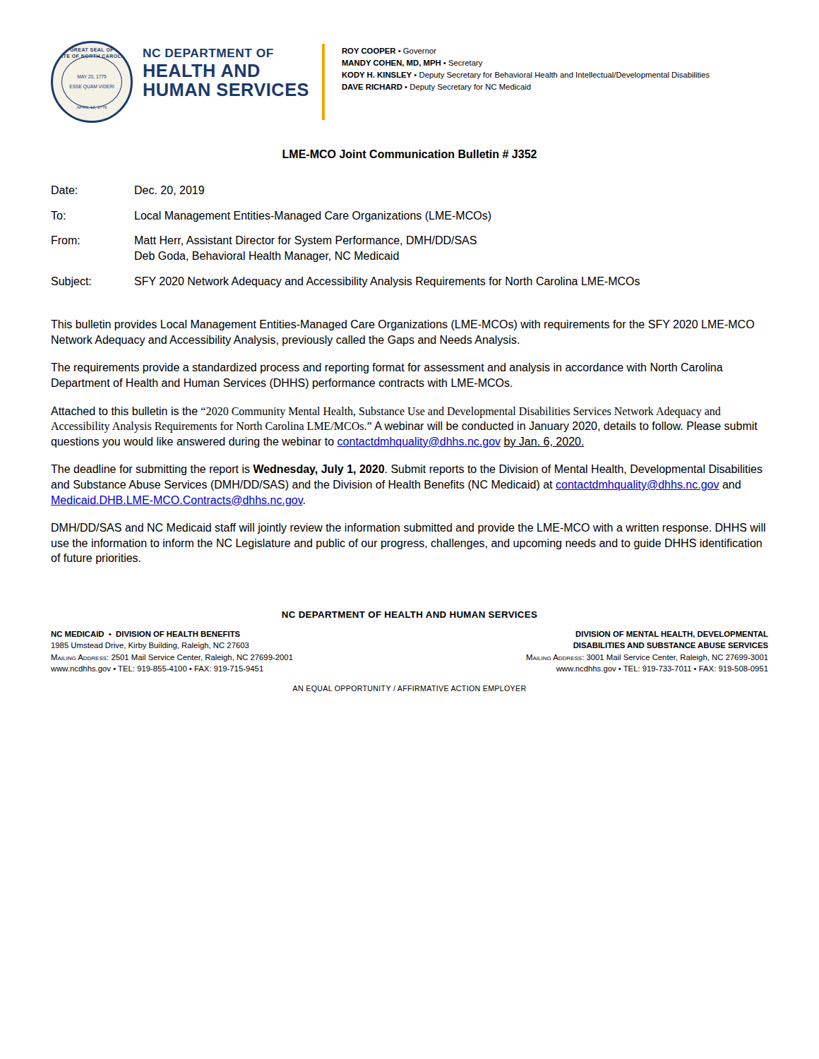THE GREAT SEAL OF THE STATE OF NORTH CAROLINA
MAY 20, 1775
ESSE QUAM VIDERI
APRIL 12, 1776
NC DEPARTMENT OF
HEALTH AND
HUMAN SERVICES
ROY COOPER • Governor
MANDY COHEN, MD, MPH • Secretary
KODY H. KINSLEY • Deputy Secretary for Behavioral Health and Intellectual/Developmental Disabilities
DAVE RICHARD • Deputy Secretary for NC Medicaid
LME-MCO Joint Communication Bulletin # J352
| Date: | Dec. 20, 2019 |
| To: | Local Management Entities-Managed Care Organizations (LME-MCOs) |
| From: | Matt Herr, Assistant Director for System Performance, DMH/DD/SAS Deb Goda, Behavioral Health Manager, NC Medicaid |
| Subject: | SFY 2020 Network Adequacy and Accessibility Analysis Requirements for North Carolina LME-MCOs |
This bulletin provides Local Management Entities-Managed Care Organizations (LME-MCOs) with requirements for the SFY 2020 LME-MCO Network Adequacy and Accessibility Analysis, previously called the Gaps and Needs Analysis.
The requirements provide a standardized process and reporting format for assessment and analysis in accordance with North Carolina Department of Health and Human Services (DHHS) performance contracts with LME-MCOs.
Attached to this bulletin is the “2020 Community Mental Health, Substance Use and Developmental Disabilities Services Network Adequacy and Accessibility Analysis Requirements for North Carolina LME/MCOs.” A webinar will be conducted in January 2020, details to follow. Please submit questions you would like answered during the webinar to contactdmhquality@dhhs.nc.gov by Jan. 6, 2020.
The deadline for submitting the report is Wednesday, July 1, 2020. Submit reports to the Division of Mental Health, Developmental Disabilities and Substance Abuse Services (DMH/DD/SAS) and the Division of Health Benefits (NC Medicaid) at contactdmhquality@dhhs.nc.gov and Medicaid.DHB.LME-MCO.Contracts@dhhs.nc.gov.
DMH/DD/SAS and NC Medicaid staff will jointly review the information submitted and provide the LME-MCO with a written response. DHHS will use the information to inform the NC Legislature and public of our progress, challenges, and upcoming needs and to guide DHHS identification of future priorities.
NC DEPARTMENT OF HEALTH AND HUMAN SERVICES
NC MEDICAID • DIVISION OF HEALTH BENEFITS
1985 Umstead Drive, Kirby Building, Raleigh, NC 27603
Mailing Address: 2501 Mail Service Center, Raleigh, NC 27699-2001
www.ncdhhs.gov • TEL: 919-855-4100 • FAX: 919-715-9451
DIVISION OF MENTAL HEALTH, DEVELOPMENTAL
DISABILITIES AND SUBSTANCE ABUSE SERVICES
Mailing Address: 3001 Mail Service Center, Raleigh, NC 27699-3001
www.ncdhhs.gov • TEL: 919-733-7011 • FAX: 919-508-0951
AN EQUAL OPPORTUNITY / AFFIRMATIVE ACTION EMPLOYER